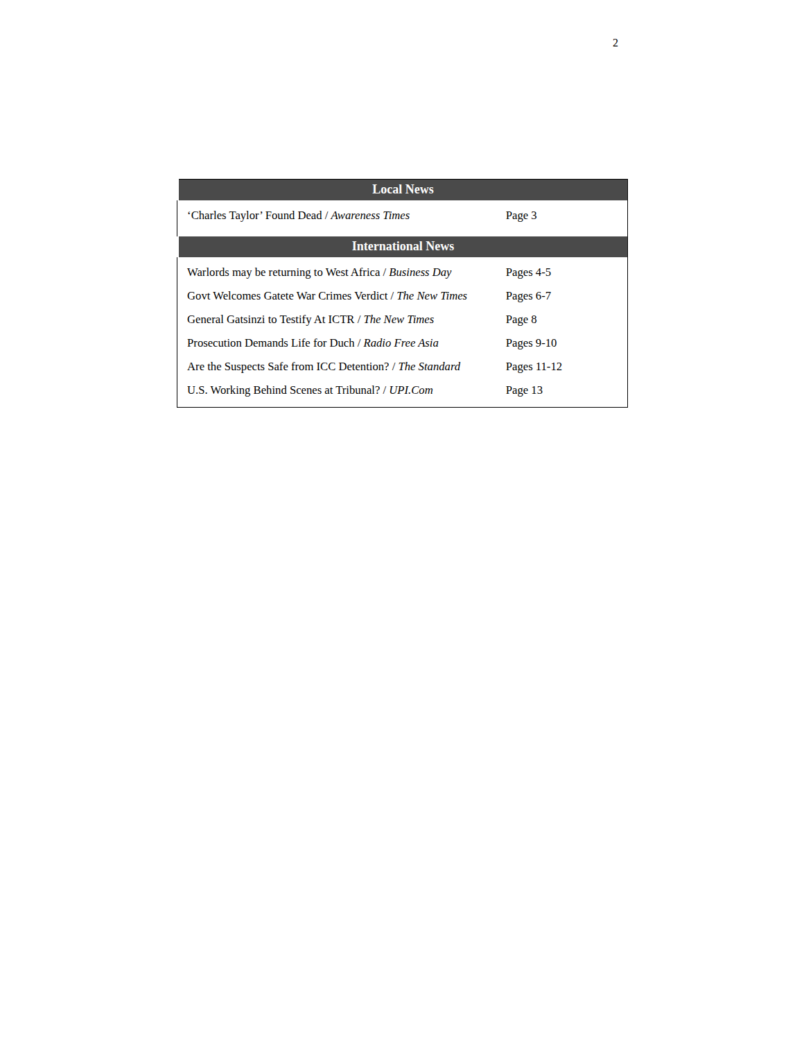2
| Local News |
| ‘Charles Taylor’ Found Dead / Awareness Times | Page 3 |
| International News |
| Warlords may be returning to West Africa / Business Day | Pages 4-5 |
| Govt Welcomes Gatete War Crimes Verdict / The New Times | Pages 6-7 |
| General Gatsinzi to Testify At ICTR / The New Times | Page 8 |
| Prosecution Demands Life for Duch / Radio Free Asia | Pages 9-10 |
| Are the Suspects Safe from ICC Detention? / The Standard | Pages 11-12 |
| U.S. Working Behind Scenes at Tribunal? / UPI.Com | Page 13 |